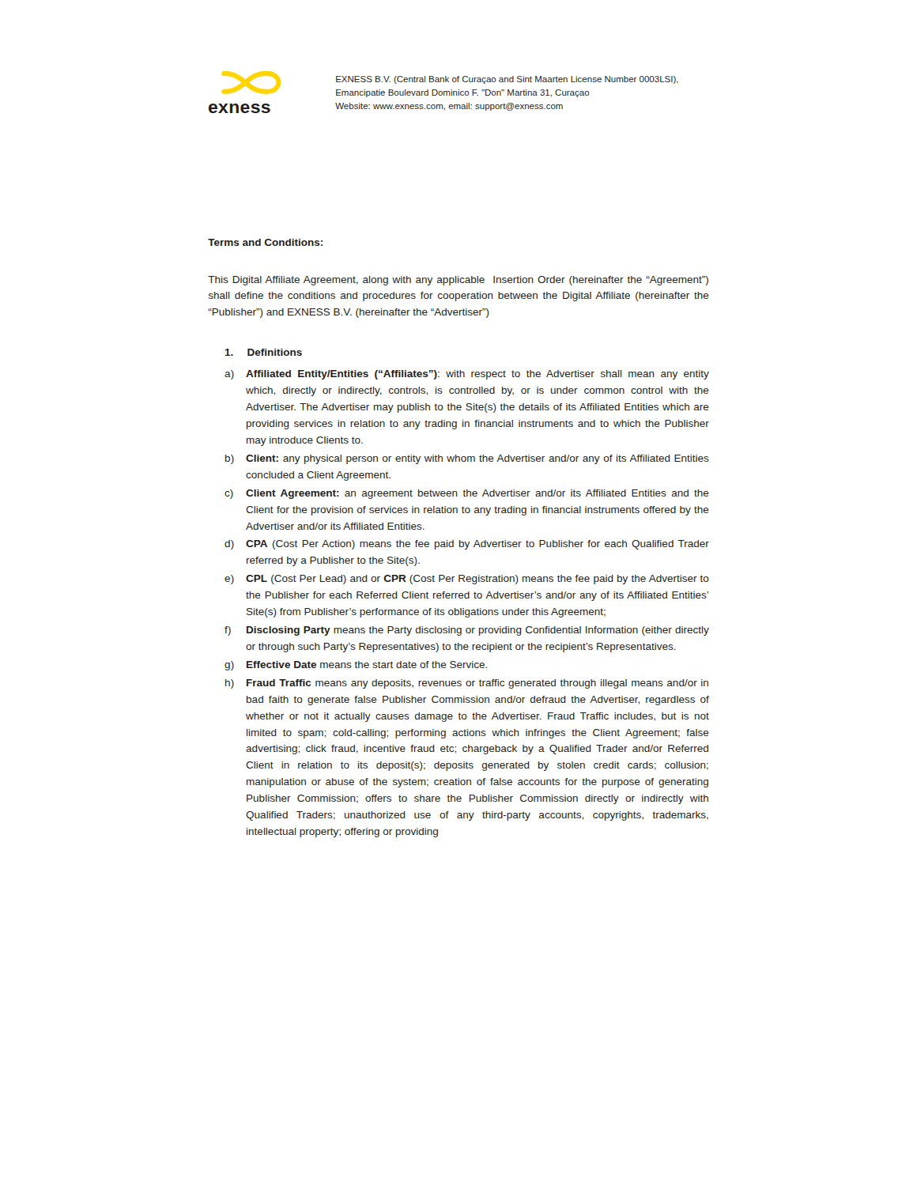exness
EXNESS B.V. (Central Bank of Curaçao and Sint Maarten License Number 0003LSI),
Emancipatie Boulevard Dominico F. "Don" Martina 31, Curaçao
Website: www.exness.com, email: support@exness.com
Terms and Conditions:
This Digital Affiliate Agreement, along with any applicable Insertion Order (hereinafter the “Agreement”) shall define the conditions and procedures for cooperation between the Digital Affiliate (hereinafter the “Publisher”) and EXNESS B.V. (hereinafter the “Advertiser”)
1. Definitions
Affiliated Entity/Entities (“Affiliates”): with respect to the Advertiser shall mean any entity which, directly or indirectly, controls, is controlled by, or is under common control with the Advertiser. The Advertiser may publish to the Site(s) the details of its Affiliated Entities which are providing services in relation to any trading in financial instruments and to which the Publisher may introduce Clients to.
Client: any physical person or entity with whom the Advertiser and/or any of its Affiliated Entities concluded a Client Agreement.
Client Agreement: an agreement between the Advertiser and/or its Affiliated Entities and the Client for the provision of services in relation to any trading in financial instruments offered by the Advertiser and/or its Affiliated Entities.
CPA (Cost Per Action) means the fee paid by Advertiser to Publisher for each Qualified Trader referred by a Publisher to the Site(s).
CPL (Cost Per Lead) and or CPR (Cost Per Registration) means the fee paid by the Advertiser to the Publisher for each Referred Client referred to Advertiser’s and/or any of its Affiliated Entities’ Site(s) from Publisher’s performance of its obligations under this Agreement;
Disclosing Party means the Party disclosing or providing Confidential Information (either directly or through such Party’s Representatives) to the recipient or the recipient’s Representatives.
Effective Date means the start date of the Service.
Fraud Traffic means any deposits, revenues or traffic generated through illegal means and/or in bad faith to generate false Publisher Commission and/or defraud the Advertiser, regardless of whether or not it actually causes damage to the Advertiser. Fraud Traffic includes, but is not limited to spam; cold-calling; performing actions which infringes the Client Agreement; false advertising; click fraud, incentive fraud etc; chargeback by a Qualified Trader and/or Referred Client in relation to its deposit(s); deposits generated by stolen credit cards; collusion; manipulation or abuse of the system; creation of false accounts for the purpose of generating Publisher Commission; offers to share the Publisher Commission directly or indirectly with Qualified Traders; unauthorized use of any third-party accounts, copyrights, trademarks, intellectual property; offering or providing